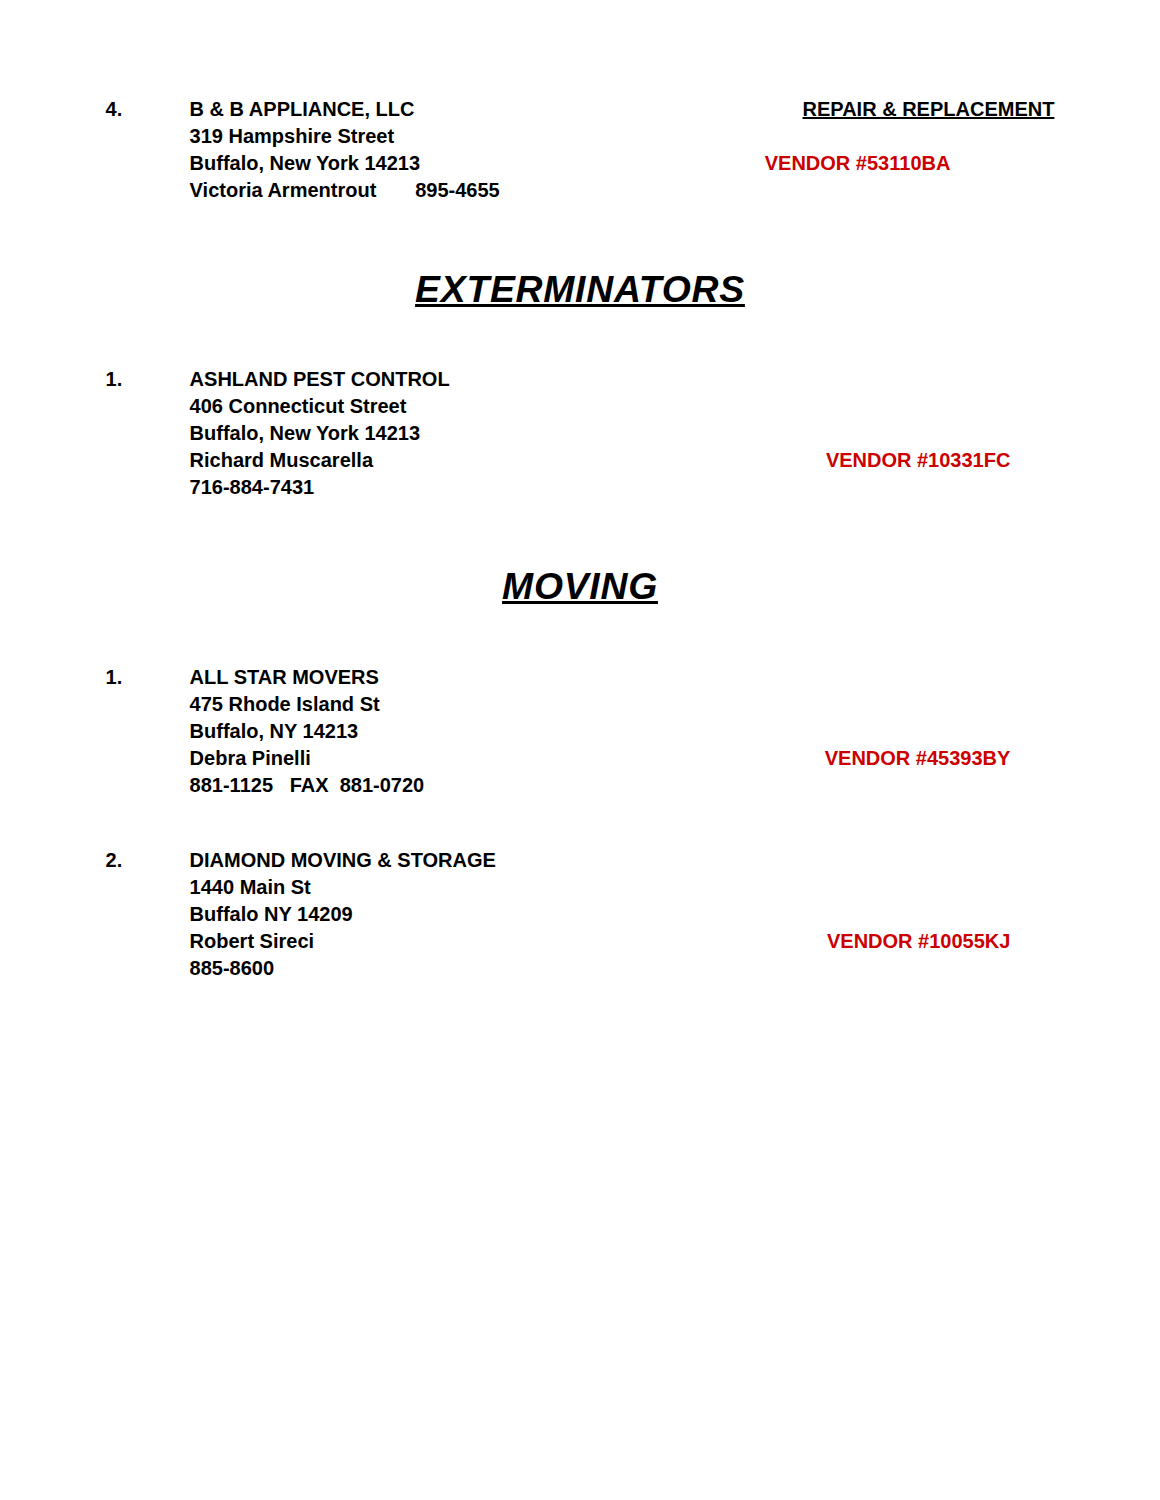4.
B & B APPLIANCE, LLC REPAIR & REPLACEMENT
319 Hampshire Street
Buffalo, New York 14213 VENDOR #53110BA
Victoria Armentrout 895-4655
EXTERMINATORS
1.
ASHLAND PEST CONTROL
406 Connecticut Street
Buffalo, New York 14213
Richard Muscarella VENDOR #10331FC
716-884-7431
MOVING
1.
ALL STAR MOVERS
475 Rhode Island St
Buffalo, NY 14213
Debra Pinelli VENDOR #45393BY
881-1125 FAX 881-0720
2.
DIAMOND MOVING & STORAGE
1440 Main St
Buffalo NY 14209
Robert Sireci VENDOR #10055KJ
885-8600